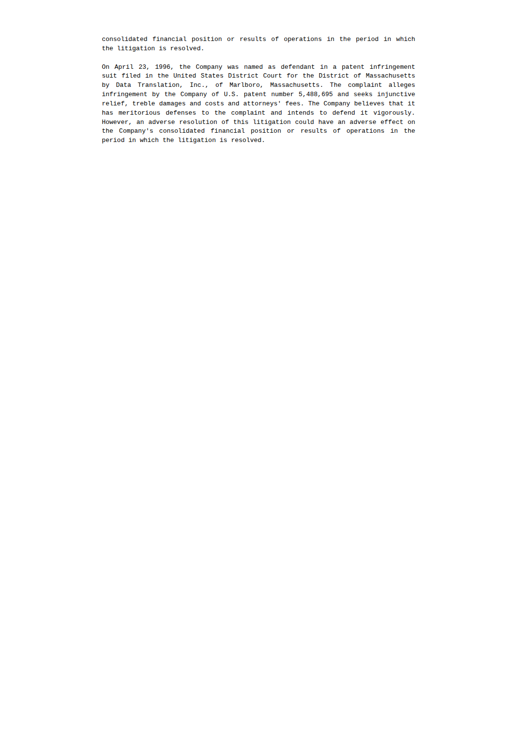consolidated financial position or results of operations in the period in which the litigation is resolved.
On April 23, 1996, the Company was named as defendant in a patent infringement suit filed in the United States District Court for the District of Massachusetts by Data Translation, Inc., of Marlboro, Massachusetts. The complaint alleges infringement by the Company of U.S. patent number 5,488,695 and seeks injunctive relief, treble damages and costs and attorneys' fees. The Company believes that it has meritorious defenses to the complaint and intends to defend it vigorously. However, an adverse resolution of this litigation could have an adverse effect on the Company's consolidated financial position or results of operations in the period in which the litigation is resolved.